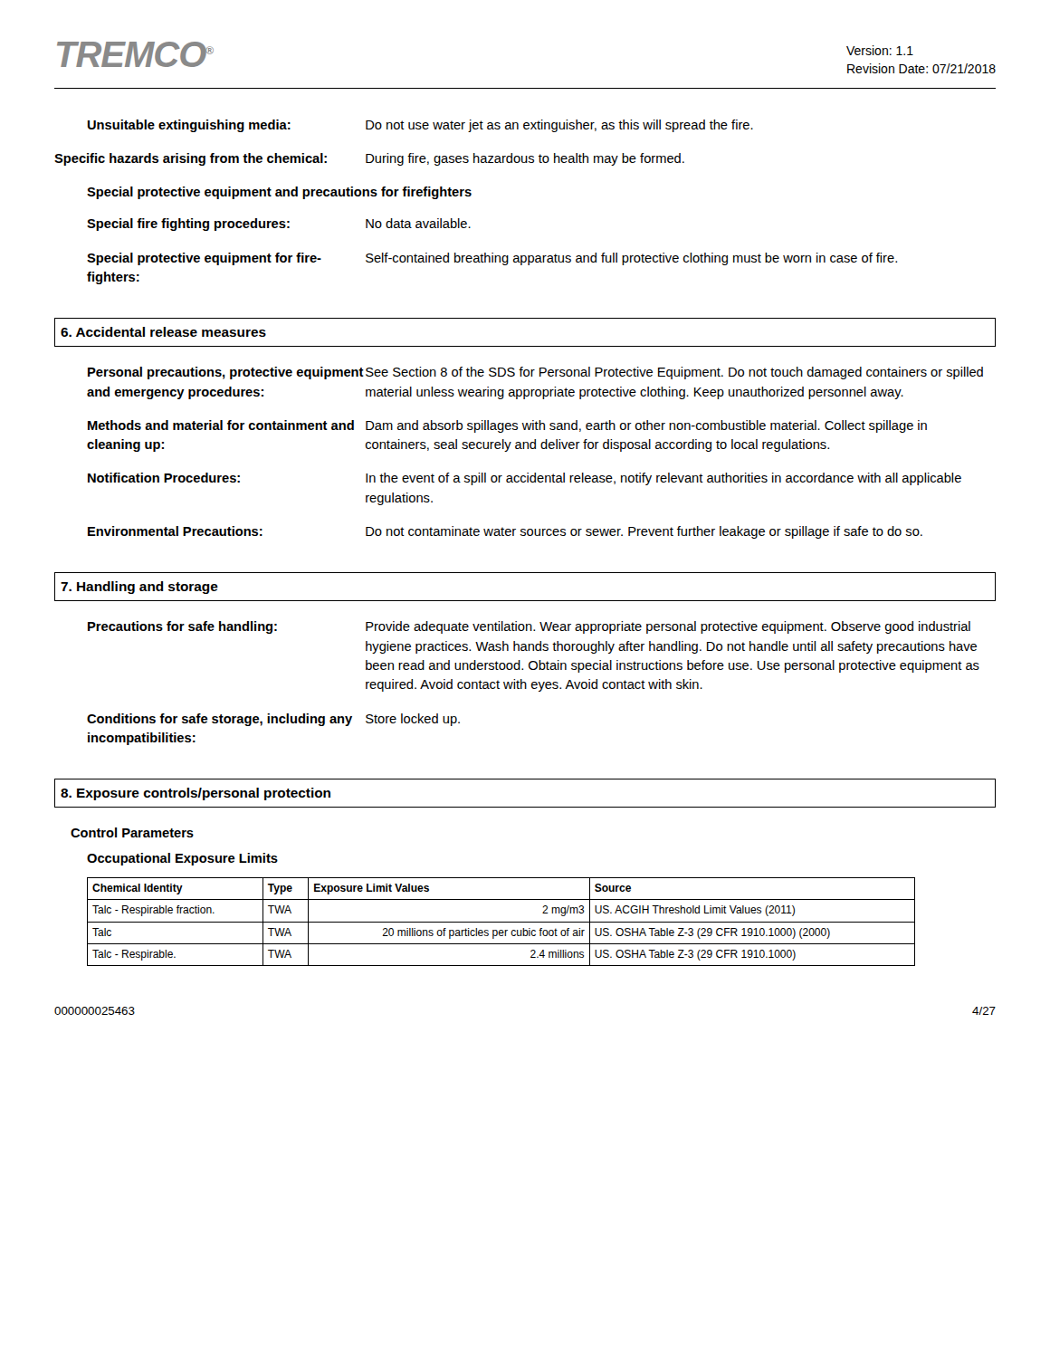TREMCO®
Version: 1.1
Revision Date: 07/21/2018
| Unsuitable extinguishing media: | Do not use water jet as an extinguisher, as this will spread the fire. |
| Specific hazards arising from the chemical: | During fire, gases hazardous to health may be formed. |
Special protective equipment and precautions for firefighters
| Special fire fighting procedures: | No data available. |
| Special protective equipment for fire-fighters: | Self-contained breathing apparatus and full protective clothing must be worn in case of fire. |
6. Accidental release measures
| Personal precautions, protective equipment and emergency procedures: | See Section 8 of the SDS for Personal Protective Equipment. Do not touch damaged containers or spilled material unless wearing appropriate protective clothing. Keep unauthorized personnel away. |
| Methods and material for containment and cleaning up: | Dam and absorb spillages with sand, earth or other non-combustible material. Collect spillage in containers, seal securely and deliver for disposal according to local regulations. |
| Notification Procedures: | In the event of a spill or accidental release, notify relevant authorities in accordance with all applicable regulations. |
| Environmental Precautions: | Do not contaminate water sources or sewer. Prevent further leakage or spillage if safe to do so. |
7. Handling and storage
| Precautions for safe handling: | Provide adequate ventilation. Wear appropriate personal protective equipment. Observe good industrial hygiene practices. Wash hands thoroughly after handling. Do not handle until all safety precautions have been read and understood. Obtain special instructions before use. Use personal protective equipment as required. Avoid contact with eyes. Avoid contact with skin. |
| Conditions for safe storage, including any incompatibilities: | Store locked up. |
8. Exposure controls/personal protection
Control Parameters
Occupational Exposure Limits
| Chemical Identity | Type | Exposure Limit Values | Source |
| --- | --- | --- | --- |
| Talc - Respirable fraction. | TWA | 2 mg/m3 | US. ACGIH Threshold Limit Values (2011) |
| Talc | TWA | 20 millions of particles per cubic foot of air | US. OSHA Table Z-3 (29 CFR 1910.1000) (2000) |
| Talc - Respirable. | TWA | 2.4 millions | US. OSHA Table Z-3 (29 CFR 1910.1000) |
000000025463
4/27